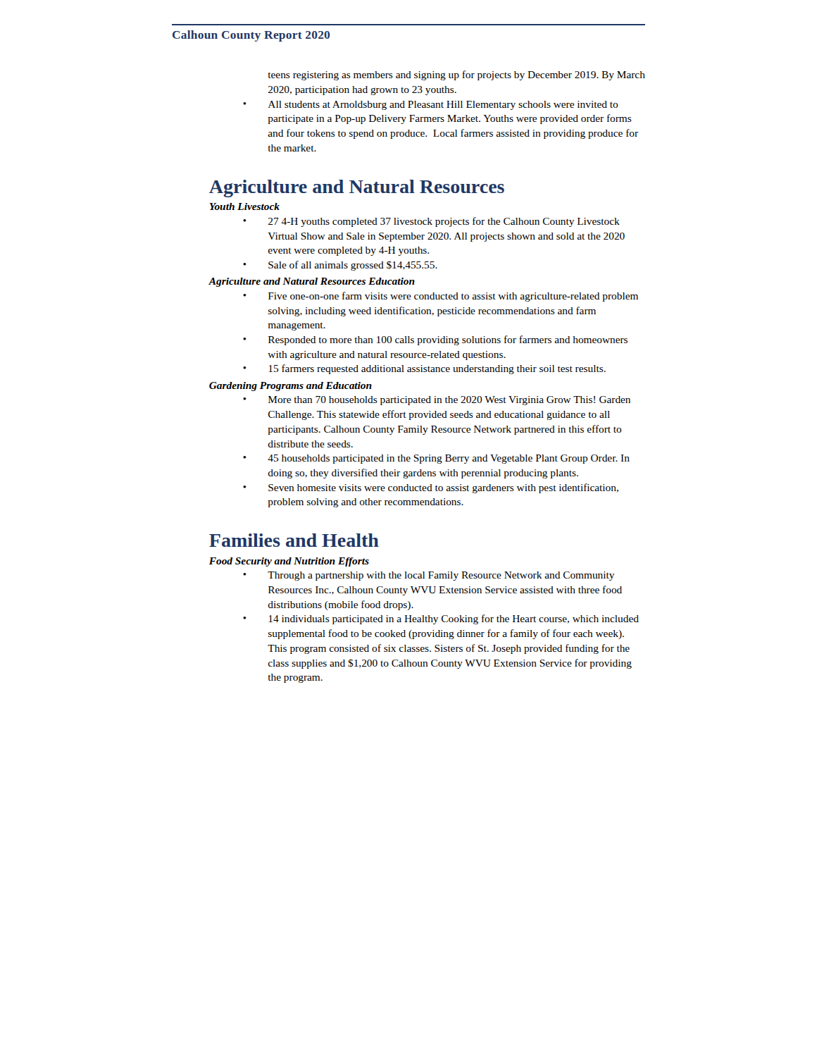Calhoun County Report 2020
teens registering as members and signing up for projects by December 2019. By March 2020, participation had grown to 23 youths.
All students at Arnoldsburg and Pleasant Hill Elementary schools were invited to participate in a Pop-up Delivery Farmers Market. Youths were provided order forms and four tokens to spend on produce. Local farmers assisted in providing produce for the market.
Agriculture and Natural Resources
Youth Livestock
27 4-H youths completed 37 livestock projects for the Calhoun County Livestock Virtual Show and Sale in September 2020. All projects shown and sold at the 2020 event were completed by 4-H youths.
Sale of all animals grossed $14,455.55.
Agriculture and Natural Resources Education
Five one-on-one farm visits were conducted to assist with agriculture-related problem solving, including weed identification, pesticide recommendations and farm management.
Responded to more than 100 calls providing solutions for farmers and homeowners with agriculture and natural resource-related questions.
15 farmers requested additional assistance understanding their soil test results.
Gardening Programs and Education
More than 70 households participated in the 2020 West Virginia Grow This! Garden Challenge. This statewide effort provided seeds and educational guidance to all participants. Calhoun County Family Resource Network partnered in this effort to distribute the seeds.
45 households participated in the Spring Berry and Vegetable Plant Group Order. In doing so, they diversified their gardens with perennial producing plants.
Seven homesite visits were conducted to assist gardeners with pest identification, problem solving and other recommendations.
Families and Health
Food Security and Nutrition Efforts
Through a partnership with the local Family Resource Network and Community Resources Inc., Calhoun County WVU Extension Service assisted with three food distributions (mobile food drops).
14 individuals participated in a Healthy Cooking for the Heart course, which included supplemental food to be cooked (providing dinner for a family of four each week). This program consisted of six classes. Sisters of St. Joseph provided funding for the class supplies and $1,200 to Calhoun County WVU Extension Service for providing the program.